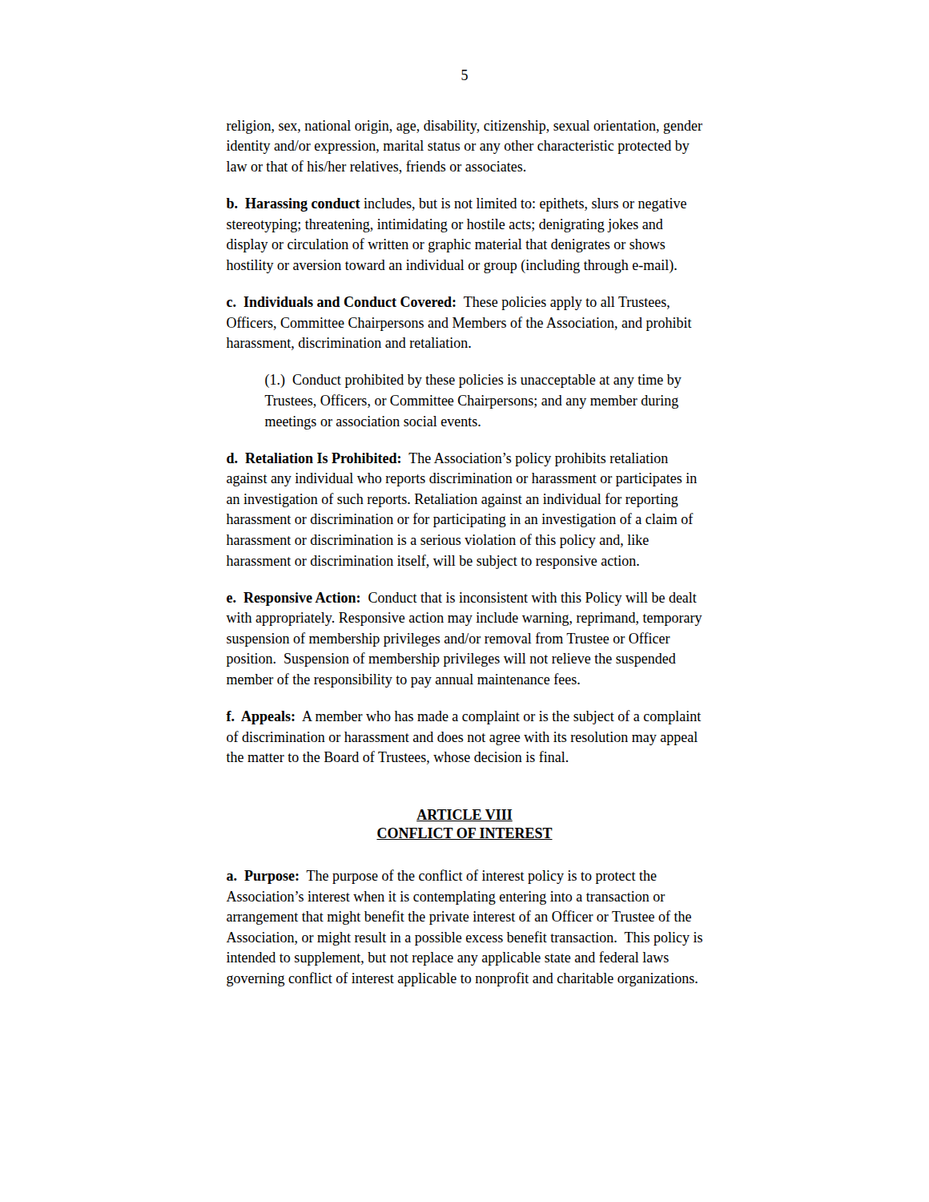5
religion, sex, national origin, age, disability, citizenship, sexual orientation, gender identity and/or expression, marital status or any other characteristic protected by law or that of his/her relatives, friends or associates.
b. Harassing conduct includes, but is not limited to: epithets, slurs or negative stereotyping; threatening, intimidating or hostile acts; denigrating jokes and display or circulation of written or graphic material that denigrates or shows hostility or aversion toward an individual or group (including through e-mail).
c. Individuals and Conduct Covered: These policies apply to all Trustees, Officers, Committee Chairpersons and Members of the Association, and prohibit harassment, discrimination and retaliation.
(1.) Conduct prohibited by these policies is unacceptable at any time by Trustees, Officers, or Committee Chairpersons; and any member during meetings or association social events.
d. Retaliation Is Prohibited: The Association’s policy prohibits retaliation against any individual who reports discrimination or harassment or participates in an investigation of such reports. Retaliation against an individual for reporting harassment or discrimination or for participating in an investigation of a claim of harassment or discrimination is a serious violation of this policy and, like harassment or discrimination itself, will be subject to responsive action.
e. Responsive Action: Conduct that is inconsistent with this Policy will be dealt with appropriately. Responsive action may include warning, reprimand, temporary suspension of membership privileges and/or removal from Trustee or Officer position. Suspension of membership privileges will not relieve the suspended member of the responsibility to pay annual maintenance fees.
f. Appeals: A member who has made a complaint or is the subject of a complaint of discrimination or harassment and does not agree with its resolution may appeal the matter to the Board of Trustees, whose decision is final.
ARTICLE VIII CONFLICT OF INTEREST
a. Purpose: The purpose of the conflict of interest policy is to protect the Association’s interest when it is contemplating entering into a transaction or arrangement that might benefit the private interest of an Officer or Trustee of the Association, or might result in a possible excess benefit transaction. This policy is intended to supplement, but not replace any applicable state and federal laws governing conflict of interest applicable to nonprofit and charitable organizations.